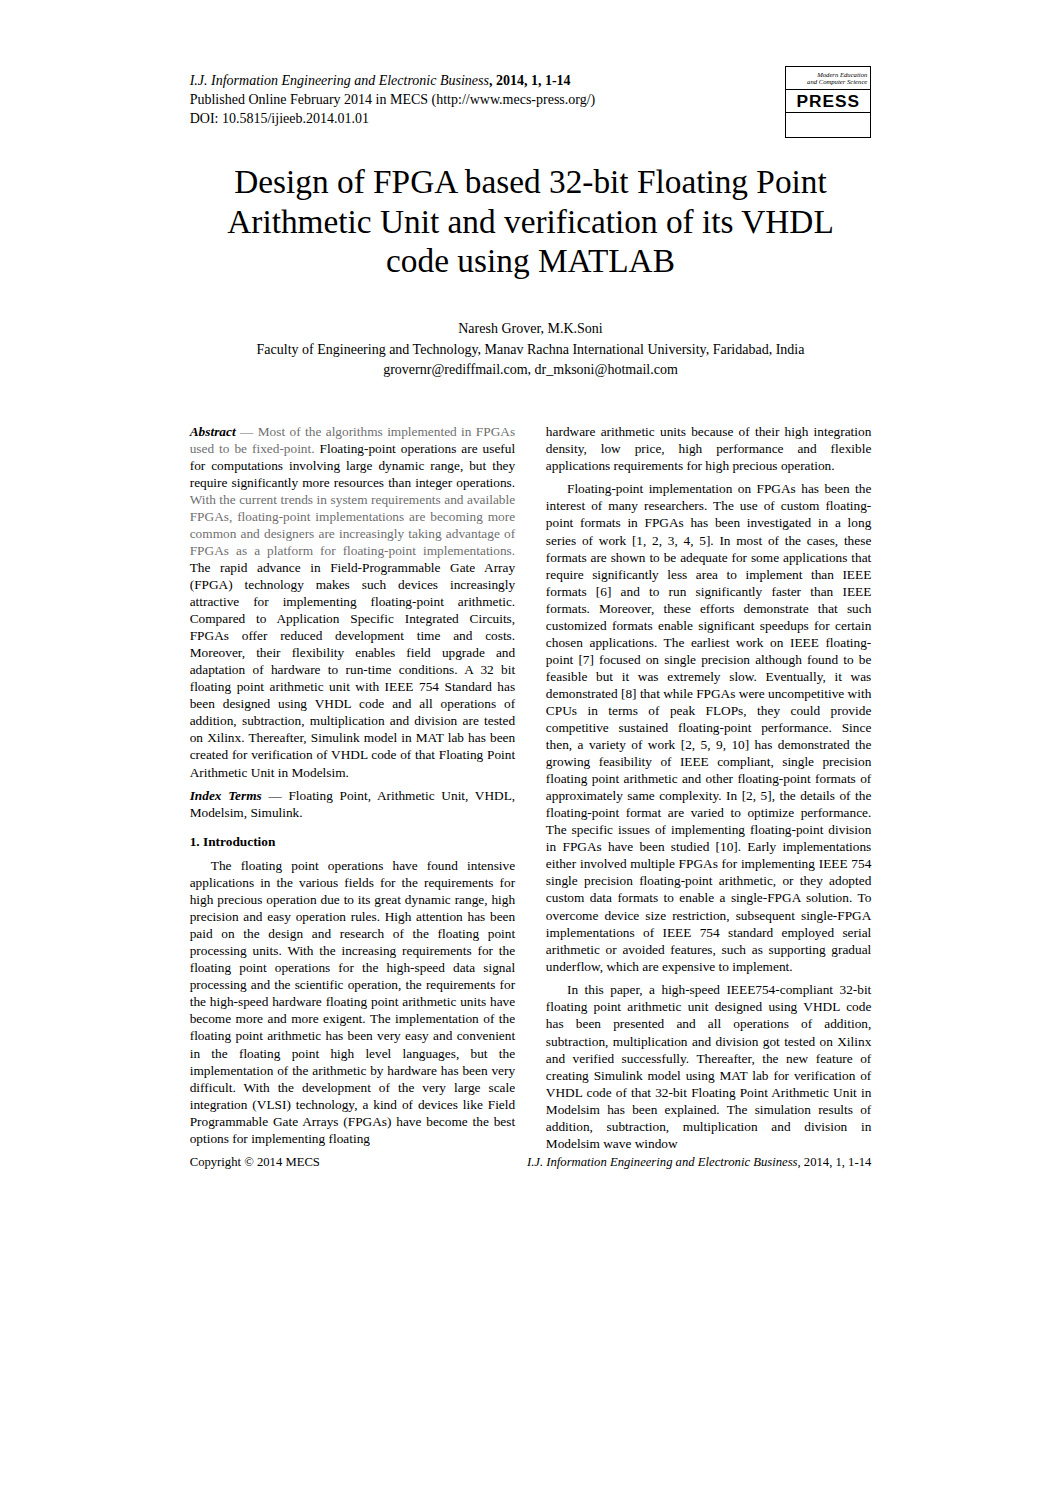Modern Education
and Computer Science
PRESS
I.J. Information Engineering and Electronic Business, 2014, 1, 1-14
Published Online February 2014 in MECS (http://www.mecs-press.org/)
DOI: 10.5815/ijieeb.2014.01.01
Design of FPGA based 32-bit Floating Point Arithmetic Unit and verification of its VHDL code using MATLAB
Naresh Grover, M.K.Soni
Faculty of Engineering and Technology, Manav Rachna International University, Faridabad, India
grovernr@rediffmail.com, dr_mksoni@hotmail.com
Abstract — Most of the algorithms implemented in FPGAs used to be fixed-point. Floating-point operations are useful for computations involving large dynamic range, but they require significantly more resources than integer operations. With the current trends in system requirements and available FPGAs, floating-point implementations are becoming more common and designers are increasingly taking advantage of FPGAs as a platform for floating-point implementations. The rapid advance in Field-Programmable Gate Array (FPGA) technology makes such devices increasingly attractive for implementing floating-point arithmetic. Compared to Application Specific Integrated Circuits, FPGAs offer reduced development time and costs. Moreover, their flexibility enables field upgrade and adaptation of hardware to run-time conditions. A 32 bit floating point arithmetic unit with IEEE 754 Standard has been designed using VHDL code and all operations of addition, subtraction, multiplication and division are tested on Xilinx. Thereafter, Simulink model in MAT lab has been created for verification of VHDL code of that Floating Point Arithmetic Unit in Modelsim.
Index Terms — Floating Point, Arithmetic Unit, VHDL, Modelsim, Simulink.
1. Introduction
The floating point operations have found intensive applications in the various fields for the requirements for high precious operation due to its great dynamic range, high precision and easy operation rules. High attention has been paid on the design and research of the floating point processing units. With the increasing requirements for the floating point operations for the high-speed data signal processing and the scientific operation, the requirements for the high-speed hardware floating point arithmetic units have become more and more exigent. The implementation of the floating point arithmetic has been very easy and convenient in the floating point high level languages, but the implementation of the arithmetic by hardware has been very difficult. With the development of the very large scale integration (VLSI) technology, a kind of devices like Field Programmable Gate Arrays (FPGAs) have become the best options for implementing floating
hardware arithmetic units because of their high integration density, low price, high performance and flexible applications requirements for high precious operation.
Floating-point implementation on FPGAs has been the interest of many researchers. The use of custom floating-point formats in FPGAs has been investigated in a long series of work [1, 2, 3, 4, 5]. In most of the cases, these formats are shown to be adequate for some applications that require significantly less area to implement than IEEE formats [6] and to run significantly faster than IEEE formats. Moreover, these efforts demonstrate that such customized formats enable significant speedups for certain chosen applications. The earliest work on IEEE floating-point [7] focused on single precision although found to be feasible but it was extremely slow. Eventually, it was demonstrated [8] that while FPGAs were uncompetitive with CPUs in terms of peak FLOPs, they could provide competitive sustained floating-point performance. Since then, a variety of work [2, 5, 9, 10] has demonstrated the growing feasibility of IEEE compliant, single precision floating point arithmetic and other floating-point formats of approximately same complexity. In [2, 5], the details of the floating-point format are varied to optimize performance. The specific issues of implementing floating-point division in FPGAs have been studied [10]. Early implementations either involved multiple FPGAs for implementing IEEE 754 single precision floating-point arithmetic, or they adopted custom data formats to enable a single-FPGA solution. To overcome device size restriction, subsequent single-FPGA implementations of IEEE 754 standard employed serial arithmetic or avoided features, such as supporting gradual underflow, which are expensive to implement.
In this paper, a high-speed IEEE754-compliant 32-bit floating point arithmetic unit designed using VHDL code has been presented and all operations of addition, subtraction, multiplication and division got tested on Xilinx and verified successfully. Thereafter, the new feature of creating Simulink model using MAT lab for verification of VHDL code of that 32-bit Floating Point Arithmetic Unit in Modelsim has been explained. The simulation results of addition, subtraction, multiplication and division in Modelsim wave window
Copyright © 2014 MECS
I.J. Information Engineering and Electronic Business, 2014, 1, 1-14